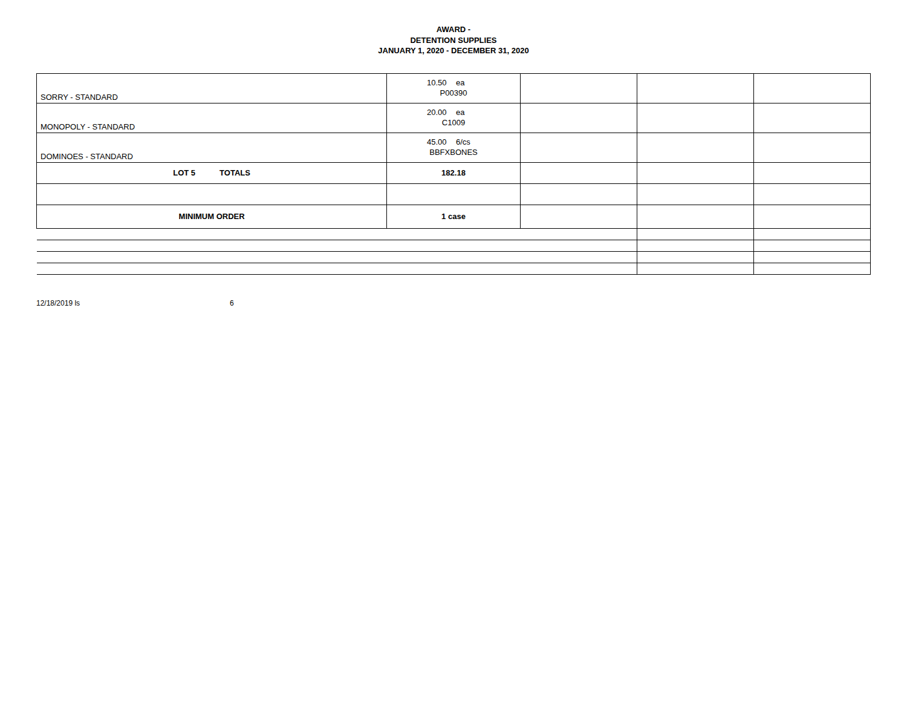AWARD -
DETENTION SUPPLIES
JANUARY 1, 2020 - DECEMBER 31, 2020
| SORRY - STANDARD | 10.50 ea P00390 | | | |
| MONOPOLY - STANDARD | 20.00 ea C1009 | | | |
| DOMINOES - STANDARD | 45.00 6/cs BBFXBONES | | | |
| LOT 5 TOTALS | 182.18 | | | |
| MINIMUM ORDER | 1 case | | | |
12/18/2019 ls
6